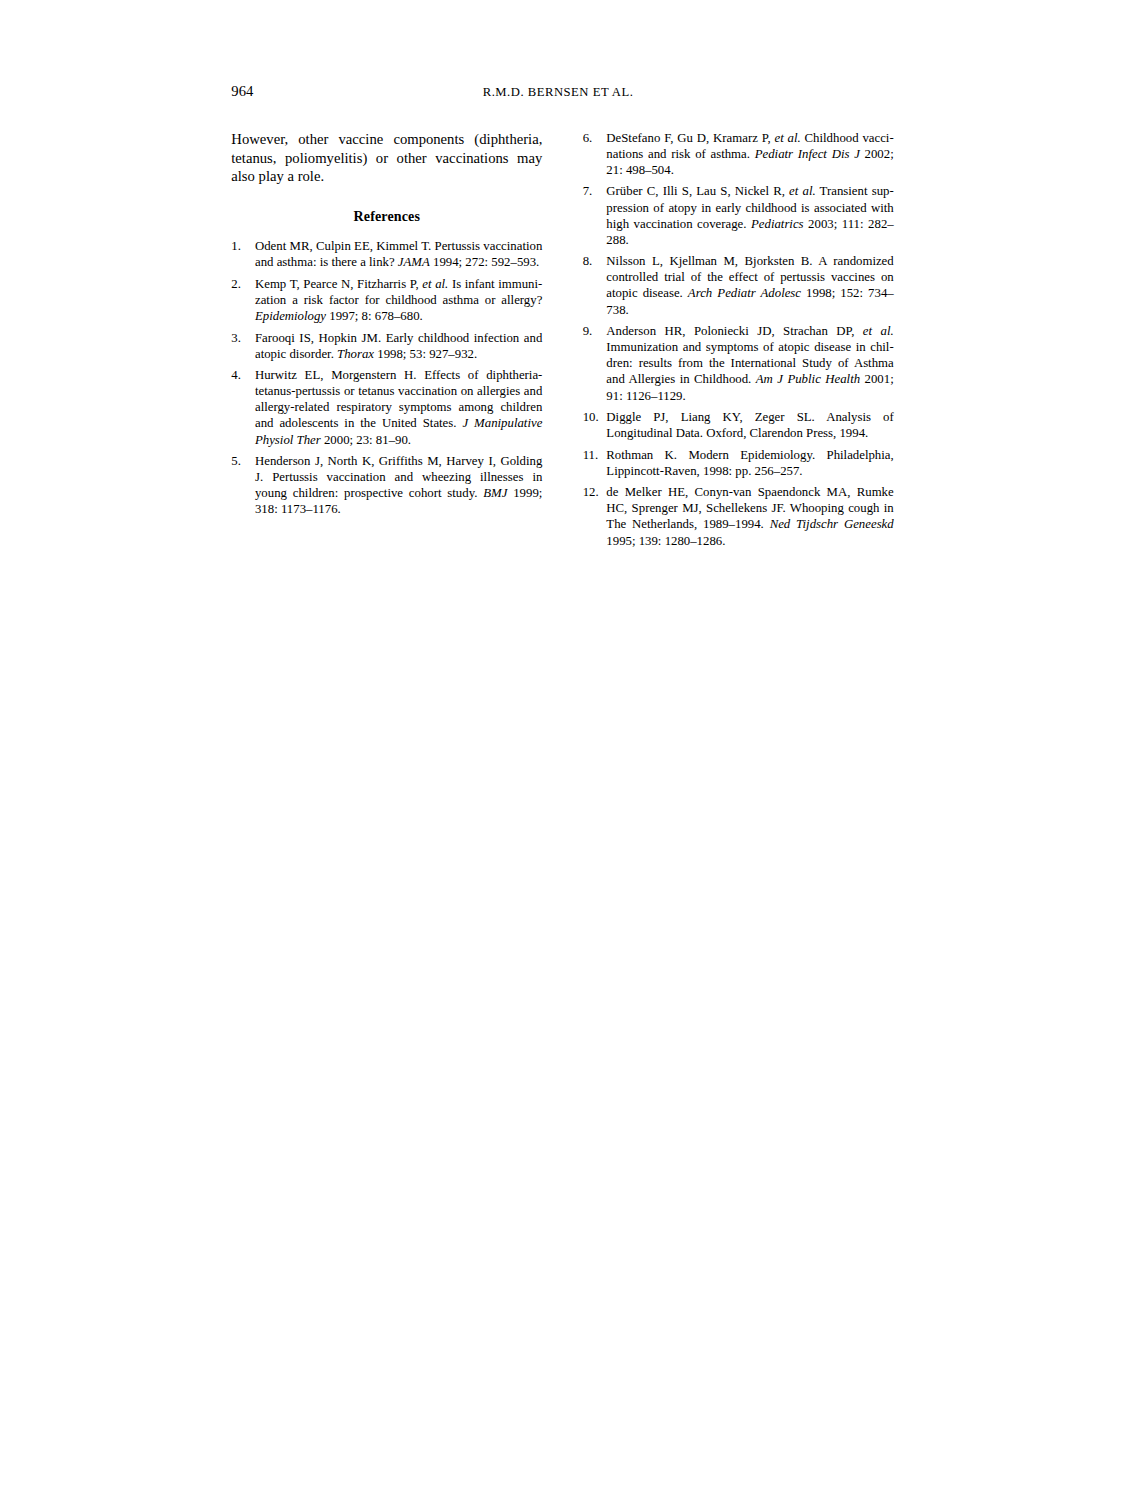964
R.M.D. Bernsen et al.
However, other vaccine components (diphtheria, tetanus, poliomyelitis) or other vaccinations may also play a role.
References
Odent MR, Culpin EE, Kimmel T. Pertussis vaccination and asthma: is there a link? JAMA 1994; 272: 592–593.
Kemp T, Pearce N, Fitzharris P, et al. Is infant immunization a risk factor for childhood asthma or allergy? Epidemiology 1997; 8: 678–680.
Farooqi IS, Hopkin JM. Early childhood infection and atopic disorder. Thorax 1998; 53: 927–932.
Hurwitz EL, Morgenstern H. Effects of diphtheria-tetanus-pertussis or tetanus vaccination on allergies and allergy-related respiratory symptoms among children and adolescents in the United States. J Manipulative Physiol Ther 2000; 23: 81–90.
Henderson J, North K, Griffiths M, Harvey I, Golding J. Pertussis vaccination and wheezing illnesses in young children: prospective cohort study. BMJ 1999; 318: 1173–1176.
DeStefano F, Gu D, Kramarz P, et al. Childhood vaccinations and risk of asthma. Pediatr Infect Dis J 2002; 21: 498–504.
Grüber C, Illi S, Lau S, Nickel R, et al. Transient suppression of atopy in early childhood is associated with high vaccination coverage. Pediatrics 2003; 111: 282–288.
Nilsson L, Kjellman M, Bjorksten B. A randomized controlled trial of the effect of pertussis vaccines on atopic disease. Arch Pediatr Adolesc 1998; 152: 734–738.
Anderson HR, Poloniecki JD, Strachan DP, et al. Immunization and symptoms of atopic disease in children: results from the International Study of Asthma and Allergies in Childhood. Am J Public Health 2001; 91: 1126–1129.
Diggle PJ, Liang KY, Zeger SL. Analysis of Longitudinal Data. Oxford, Clarendon Press, 1994.
Rothman K. Modern Epidemiology. Philadelphia, Lippincott-Raven, 1998: pp. 256–257.
de Melker HE, Conyn-van Spaendonck MA, Rumke HC, Sprenger MJ, Schellekens JF. Whooping cough in The Netherlands, 1989–1994. Ned Tijdschr Geneeskd 1995; 139: 1280–1286.